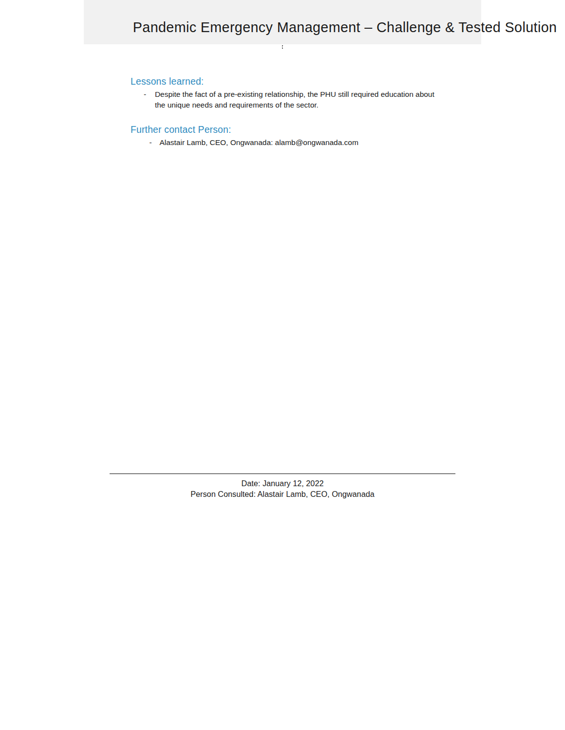Pandemic Emergency Management – Challenge & Tested Solution
Lessons learned:
Despite the fact of a pre-existing relationship, the PHU still required education about the unique needs and requirements of the sector.
Further contact Person:
Alastair Lamb, CEO, Ongwanada: alamb@ongwanada.com
Date: January 12, 2022
Person Consulted: Alastair Lamb, CEO, Ongwanada